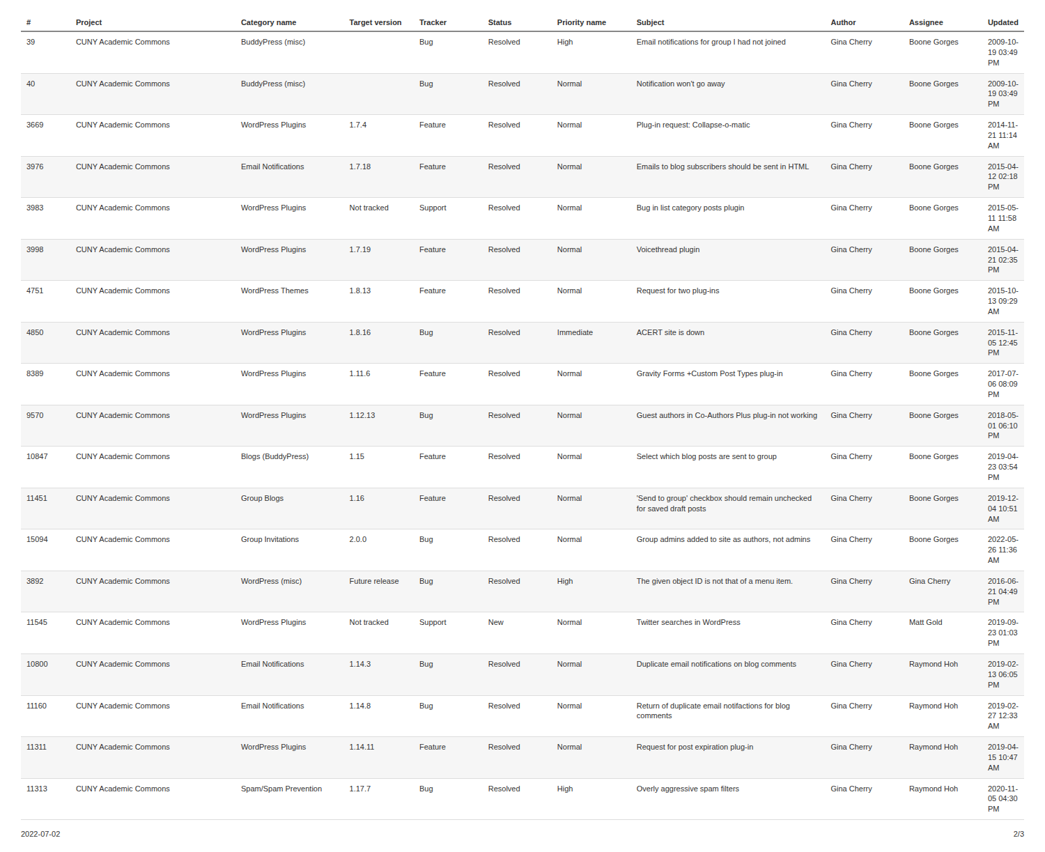| # | Project | Category name | Target version | Tracker | Status | Priority name | Subject | Author | Assignee | Updated |
| --- | --- | --- | --- | --- | --- | --- | --- | --- | --- | --- |
| 39 | CUNY Academic Commons | BuddyPress (misc) | | Bug | Resolved | High | Email notifications for group I had not joined | Gina Cherry | Boone Gorges | 2009-10-19 03:49 PM |
| 40 | CUNY Academic Commons | BuddyPress (misc) | | Bug | Resolved | Normal | Notification won't go away | Gina Cherry | Boone Gorges | 2009-10-19 03:49 PM |
| 3669 | CUNY Academic Commons | WordPress Plugins | 1.7.4 | Feature | Resolved | Normal | Plug-in request: Collapse-o-matic | Gina Cherry | Boone Gorges | 2014-11-21 11:14 AM |
| 3976 | CUNY Academic Commons | Email Notifications | 1.7.18 | Feature | Resolved | Normal | Emails to blog subscribers should be sent in HTML | Gina Cherry | Boone Gorges | 2015-04-12 02:18 PM |
| 3983 | CUNY Academic Commons | WordPress Plugins | Not tracked | Support | Resolved | Normal | Bug in list category posts plugin | Gina Cherry | Boone Gorges | 2015-05-11 11:58 AM |
| 3998 | CUNY Academic Commons | WordPress Plugins | 1.7.19 | Feature | Resolved | Normal | Voicethread plugin | Gina Cherry | Boone Gorges | 2015-04-21 02:35 PM |
| 4751 | CUNY Academic Commons | WordPress Themes | 1.8.13 | Feature | Resolved | Normal | Request for two plug-ins | Gina Cherry | Boone Gorges | 2015-10-13 09:29 AM |
| 4850 | CUNY Academic Commons | WordPress Plugins | 1.8.16 | Bug | Resolved | Immediate | ACERT site is down | Gina Cherry | Boone Gorges | 2015-11-05 12:45 PM |
| 8389 | CUNY Academic Commons | WordPress Plugins | 1.11.6 | Feature | Resolved | Normal | Gravity Forms +Custom Post Types plug-in | Gina Cherry | Boone Gorges | 2017-07-06 08:09 PM |
| 9570 | CUNY Academic Commons | WordPress Plugins | 1.12.13 | Bug | Resolved | Normal | Guest authors in Co-Authors Plus plug-in not working | Gina Cherry | Boone Gorges | 2018-05-01 06:10 PM |
| 10847 | CUNY Academic Commons | Blogs (BuddyPress) | 1.15 | Feature | Resolved | Normal | Select which blog posts are sent to group | Gina Cherry | Boone Gorges | 2019-04-23 03:54 PM |
| 11451 | CUNY Academic Commons | Group Blogs | 1.16 | Feature | Resolved | Normal | 'Send to group' checkbox should remain unchecked for saved draft posts | Gina Cherry | Boone Gorges | 2019-12-04 10:51 AM |
| 15094 | CUNY Academic Commons | Group Invitations | 2.0.0 | Bug | Resolved | Normal | Group admins added to site as authors, not admins | Gina Cherry | Boone Gorges | 2022-05-26 11:36 AM |
| 3892 | CUNY Academic Commons | WordPress (misc) | Future release | Bug | Resolved | High | The given object ID is not that of a menu item. | Gina Cherry | Gina Cherry | 2016-06-21 04:49 PM |
| 11545 | CUNY Academic Commons | WordPress Plugins | Not tracked | Support | New | Normal | Twitter searches in WordPress | Gina Cherry | Matt Gold | 2019-09-23 01:03 PM |
| 10800 | CUNY Academic Commons | Email Notifications | 1.14.3 | Bug | Resolved | Normal | Duplicate email notifications on blog comments | Gina Cherry | Raymond Hoh | 2019-02-13 06:05 PM |
| 11160 | CUNY Academic Commons | Email Notifications | 1.14.8 | Bug | Resolved | Normal | Return of duplicate email notifactions for blog comments | Gina Cherry | Raymond Hoh | 2019-02-27 12:33 AM |
| 11311 | CUNY Academic Commons | WordPress Plugins | 1.14.11 | Feature | Resolved | Normal | Request for post expiration plug-in | Gina Cherry | Raymond Hoh | 2019-04-15 10:47 AM |
| 11313 | CUNY Academic Commons | Spam/Spam Prevention | 1.17.7 | Bug | Resolved | High | Overly aggressive spam filters | Gina Cherry | Raymond Hoh | 2020-11-05 04:30 PM |
2022-07-02 2/3